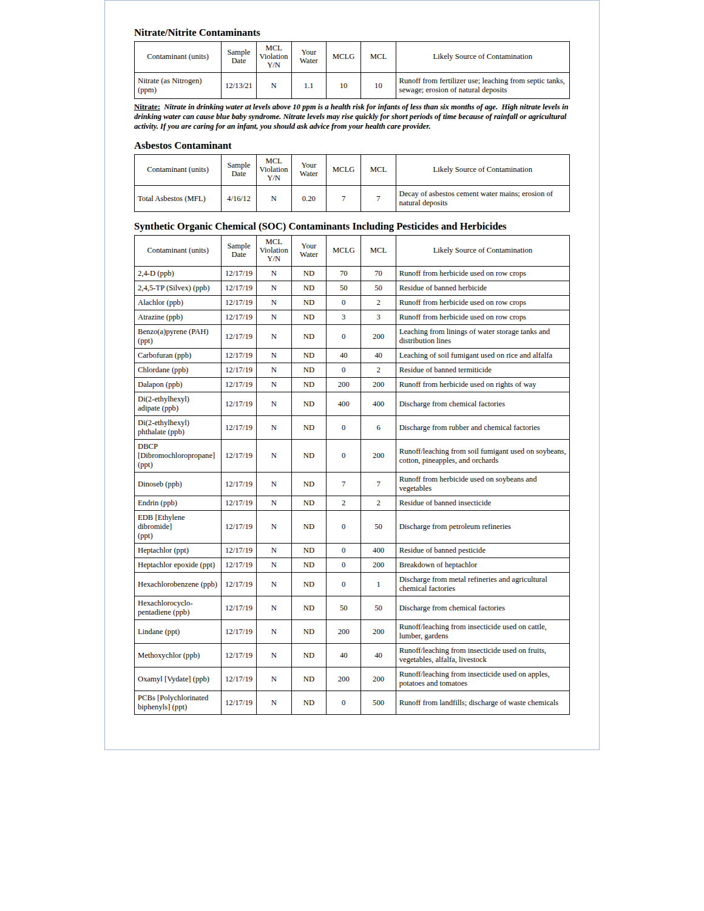Nitrate/Nitrite Contaminants
| Contaminant (units) | Sample Date | MCL Violation Y/N | Your Water | MCLG | MCL | Likely Source of Contamination |
| --- | --- | --- | --- | --- | --- | --- |
| Nitrate (as Nitrogen) (ppm) | 12/13/21 | N | 1.1 | 10 | 10 | Runoff from fertilizer use; leaching from septic tanks, sewage; erosion of natural deposits |
Nitrate: Nitrate in drinking water at levels above 10 ppm is a health risk for infants of less than six months of age. High nitrate levels in drinking water can cause blue baby syndrome. Nitrate levels may rise quickly for short periods of time because of rainfall or agricultural activity. If you are caring for an infant, you should ask advice from your health care provider.
Asbestos Contaminant
| Contaminant (units) | Sample Date | MCL Violation Y/N | Your Water | MCLG | MCL | Likely Source of Contamination |
| --- | --- | --- | --- | --- | --- | --- |
| Total Asbestos (MFL) | 4/16/12 | N | 0.20 | 7 | 7 | Decay of asbestos cement water mains; erosion of natural deposits |
Synthetic Organic Chemical (SOC) Contaminants Including Pesticides and Herbicides
| Contaminant (units) | Sample Date | MCL Violation Y/N | Your Water | MCLG | MCL | Likely Source of Contamination |
| --- | --- | --- | --- | --- | --- | --- |
| 2,4-D (ppb) | 12/17/19 | N | ND | 70 | 70 | Runoff from herbicide used on row crops |
| 2,4,5-TP (Silvex) (ppb) | 12/17/19 | N | ND | 50 | 50 | Residue of banned herbicide |
| Alachlor (ppb) | 12/17/19 | N | ND | 0 | 2 | Runoff from herbicide used on row crops |
| Atrazine (ppb) | 12/17/19 | N | ND | 3 | 3 | Runoff from herbicide used on row crops |
| Benzo(a)pyrene (PAH) (ppt) | 12/17/19 | N | ND | 0 | 200 | Leaching from linings of water storage tanks and distribution lines |
| Carbofuran (ppb) | 12/17/19 | N | ND | 40 | 40 | Leaching of soil fumigant used on rice and alfalfa |
| Chlordane (ppb) | 12/17/19 | N | ND | 0 | 2 | Residue of banned termiticide |
| Dalapon (ppb) | 12/17/19 | N | ND | 200 | 200 | Runoff from herbicide used on rights of way |
| Di(2-ethylhexyl) adipate (ppb) | 12/17/19 | N | ND | 400 | 400 | Discharge from chemical factories |
| Di(2-ethylhexyl) phthalate (ppb) | 12/17/19 | N | ND | 0 | 6 | Discharge from rubber and chemical factories |
| DBCP [Dibromochloropropane] (ppt) | 12/17/19 | N | ND | 0 | 200 | Runoff/leaching from soil fumigant used on soybeans, cotton, pineapples, and orchards |
| Dinoseb (ppb) | 12/17/19 | N | ND | 7 | 7 | Runoff from herbicide used on soybeans and vegetables |
| Endrin (ppb) | 12/17/19 | N | ND | 2 | 2 | Residue of banned insecticide |
| EDB [Ethylene dibromide] (ppt) | 12/17/19 | N | ND | 0 | 50 | Discharge from petroleum refineries |
| Heptachlor (ppt) | 12/17/19 | N | ND | 0 | 400 | Residue of banned pesticide |
| Heptachlor epoxide (ppt) | 12/17/19 | N | ND | 0 | 200 | Breakdown of heptachlor |
| Hexachlorobenzene (ppb) | 12/17/19 | N | ND | 0 | 1 | Discharge from metal refineries and agricultural chemical factories |
| Hexachlorocyclo-pentadiene (ppb) | 12/17/19 | N | ND | 50 | 50 | Discharge from chemical factories |
| Lindane (ppt) | 12/17/19 | N | ND | 200 | 200 | Runoff/leaching from insecticide used on cattle, lumber, gardens |
| Methoxychlor (ppb) | 12/17/19 | N | ND | 40 | 40 | Runoff/leaching from insecticide used on fruits, vegetables, alfalfa, livestock |
| Oxamyl [Vydate] (ppb) | 12/17/19 | N | ND | 200 | 200 | Runoff/leaching from insecticide used on apples, potatoes and tomatoes |
| PCBs [Polychlorinated biphenyls] (ppt) | 12/17/19 | N | ND | 0 | 500 | Runoff from landfills; discharge of waste chemicals |